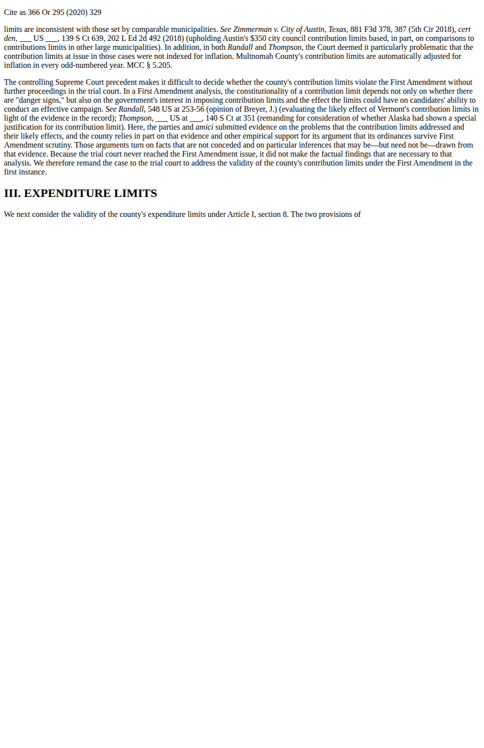Cite as 366 Or 295 (2020) 329
limits are inconsistent with those set by comparable municipalities. See Zimmerman v. City of Austin, Texas, 881 F3d 378, 387 (5th Cir 2018), cert den, ___ US ___, 139 S Ct 639, 202 L Ed 2d 492 (2018) (upholding Austin's $350 city council contribution limits based, in part, on comparisons to contributions limits in other large municipalities). In addition, in both Randall and Thompson, the Court deemed it particularly problematic that the contribution limits at issue in those cases were not indexed for inflation. Multnomah County's contribution limits are automatically adjusted for inflation in every odd-numbered year. MCC § 5.205.
The controlling Supreme Court precedent makes it difficult to decide whether the county's contribution limits violate the First Amendment without further proceedings in the trial court. In a First Amendment analysis, the constitutionality of a contribution limit depends not only on whether there are "danger signs," but also on the government's interest in imposing contribution limits and the effect the limits could have on candidates' ability to conduct an effective campaign. See Randall, 548 US at 253-56 (opinion of Breyer, J.) (evaluating the likely effect of Vermont's contribution limits in light of the evidence in the record); Thompson, ___ US at ___, 140 S Ct at 351 (remanding for consideration of whether Alaska had shown a special justification for its contribution limit). Here, the parties and amici submitted evidence on the problems that the contribution limits addressed and their likely effects, and the county relies in part on that evidence and other empirical support for its argument that its ordinances survive First Amendment scrutiny. Those arguments turn on facts that are not conceded and on particular inferences that may be—but need not be—drawn from that evidence. Because the trial court never reached the First Amendment issue, it did not make the factual findings that are necessary to that analysis. We therefore remand the case to the trial court to address the validity of the county's contribution limits under the First Amendment in the first instance.
III. EXPENDITURE LIMITS
We next consider the validity of the county's expenditure limits under Article I, section 8. The two provisions of